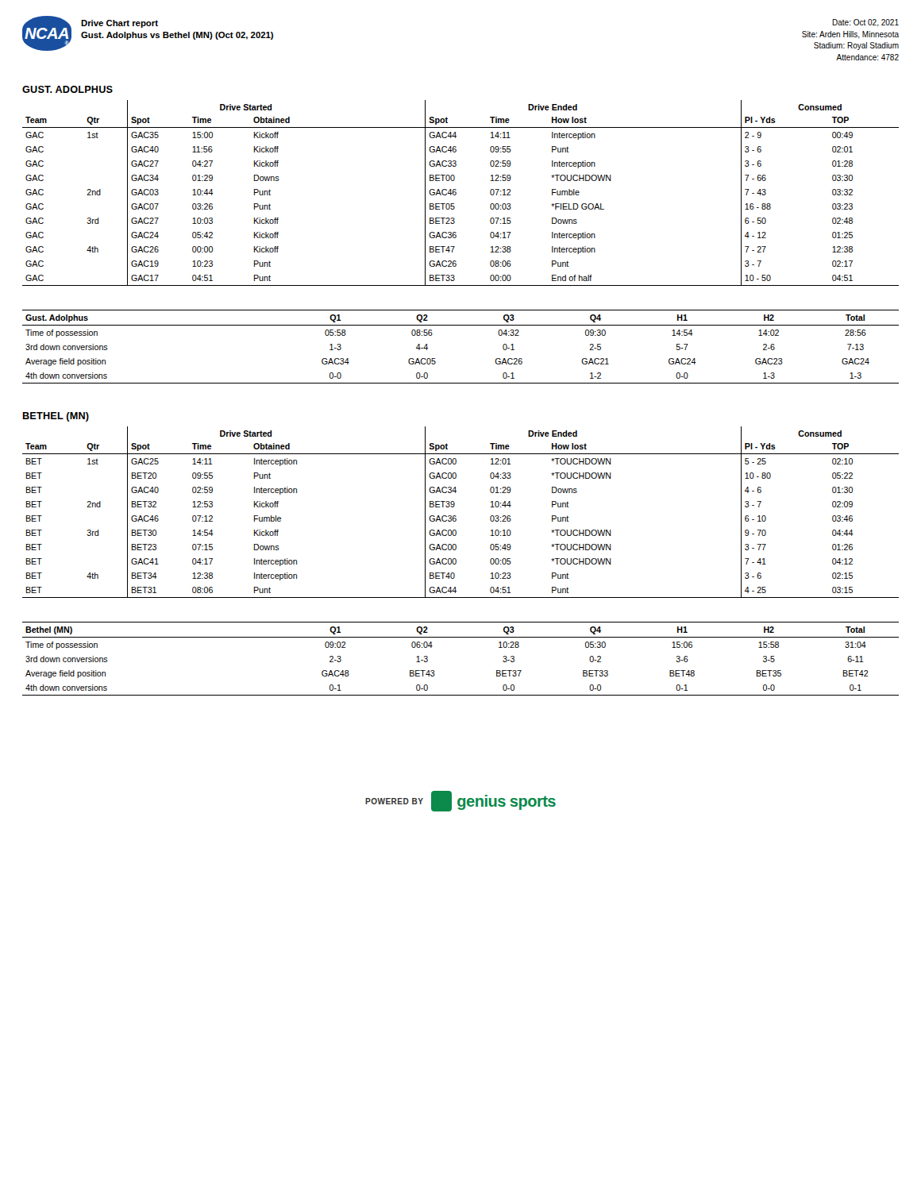NCAA®
Drive Chart report
Gust. Adolphus vs Bethel (MN) (Oct 02, 2021)
Date: Oct 02, 2021
Site: Arden Hills, Minnesota
Stadium: Royal Stadium
Attendance: 4782
GUST. ADOLPHUS
| | | Drive Started | | Drive Ended | | Consumed |
| --- | --- | --- | --- | --- | --- | --- |
| Team | Qtr | Spot | Time | Obtained | | Spot | Time | How lost | | Pl - Yds | TOP |
| GAC | 1st | GAC35 | 15:00 | Kickoff | | GAC44 | 14:11 | Interception | | 2 - 9 | 00:49 |
| GAC | | GAC40 | 11:56 | Kickoff | | GAC46 | 09:55 | Punt | | 3 - 6 | 02:01 |
| GAC | | GAC27 | 04:27 | Kickoff | | GAC33 | 02:59 | Interception | | 3 - 6 | 01:28 |
| GAC | | GAC34 | 01:29 | Downs | | BET00 | 12:59 | *TOUCHDOWN | | 7 - 66 | 03:30 |
| GAC | 2nd | GAC03 | 10:44 | Punt | | GAC46 | 07:12 | Fumble | | 7 - 43 | 03:32 |
| GAC | | GAC07 | 03:26 | Punt | | BET05 | 00:03 | *FIELD GOAL | | 16 - 88 | 03:23 |
| GAC | 3rd | GAC27 | 10:03 | Kickoff | | BET23 | 07:15 | Downs | | 6 - 50 | 02:48 |
| GAC | | GAC24 | 05:42 | Kickoff | | GAC36 | 04:17 | Interception | | 4 - 12 | 01:25 |
| GAC | 4th | GAC26 | 00:00 | Kickoff | | BET47 | 12:38 | Interception | | 7 - 27 | 12:38 |
| GAC | | GAC19 | 10:23 | Punt | | GAC26 | 08:06 | Punt | | 3 - 7 | 02:17 |
| GAC | | GAC17 | 04:51 | Punt | | BET33 | 00:00 | End of half | | 10 - 50 | 04:51 |
| Gust. Adolphus | Q1 | Q2 | Q3 | Q4 | H1 | H2 | Total |
| --- | --- | --- | --- | --- | --- | --- | --- |
| Time of possession | 05:58 | 08:56 | 04:32 | 09:30 | 14:54 | 14:02 | 28:56 |
| 3rd down conversions | 1-3 | 4-4 | 0-1 | 2-5 | 5-7 | 2-6 | 7-13 |
| Average field position | GAC34 | GAC05 | GAC26 | GAC21 | GAC24 | GAC23 | GAC24 |
| 4th down conversions | 0-0 | 0-0 | 0-1 | 1-2 | 0-0 | 1-3 | 1-3 |
BETHEL (MN)
| | | Drive Started | | Drive Ended | | Consumed |
| --- | --- | --- | --- | --- | --- | --- |
| Team | Qtr | Spot | Time | Obtained | | Spot | Time | How lost | | Pl - Yds | TOP |
| BET | 1st | GAC25 | 14:11 | Interception | | GAC00 | 12:01 | *TOUCHDOWN | | 5 - 25 | 02:10 |
| BET | | BET20 | 09:55 | Punt | | GAC00 | 04:33 | *TOUCHDOWN | | 10 - 80 | 05:22 |
| BET | | GAC40 | 02:59 | Interception | | GAC34 | 01:29 | Downs | | 4 - 6 | 01:30 |
| BET | 2nd | BET32 | 12:53 | Kickoff | | BET39 | 10:44 | Punt | | 3 - 7 | 02:09 |
| BET | | GAC46 | 07:12 | Fumble | | GAC36 | 03:26 | Punt | | 6 - 10 | 03:46 |
| BET | 3rd | BET30 | 14:54 | Kickoff | | GAC00 | 10:10 | *TOUCHDOWN | | 9 - 70 | 04:44 |
| BET | | BET23 | 07:15 | Downs | | GAC00 | 05:49 | *TOUCHDOWN | | 3 - 77 | 01:26 |
| BET | | GAC41 | 04:17 | Interception | | GAC00 | 00:05 | *TOUCHDOWN | | 7 - 41 | 04:12 |
| BET | 4th | BET34 | 12:38 | Interception | | BET40 | 10:23 | Punt | | 3 - 6 | 02:15 |
| BET | | BET31 | 08:06 | Punt | | GAC44 | 04:51 | Punt | | 4 - 25 | 03:15 |
| Bethel (MN) | Q1 | Q2 | Q3 | Q4 | H1 | H2 | Total |
| --- | --- | --- | --- | --- | --- | --- | --- |
| Time of possession | 09:02 | 06:04 | 10:28 | 05:30 | 15:06 | 15:58 | 31:04 |
| 3rd down conversions | 2-3 | 1-3 | 3-3 | 0-2 | 3-6 | 3-5 | 6-11 |
| Average field position | GAC48 | BET43 | BET37 | BET33 | BET48 | BET35 | BET42 |
| 4th down conversions | 0-1 | 0-0 | 0-0 | 0-0 | 0-1 | 0-0 | 0-1 |
POWERED BY
genius sports